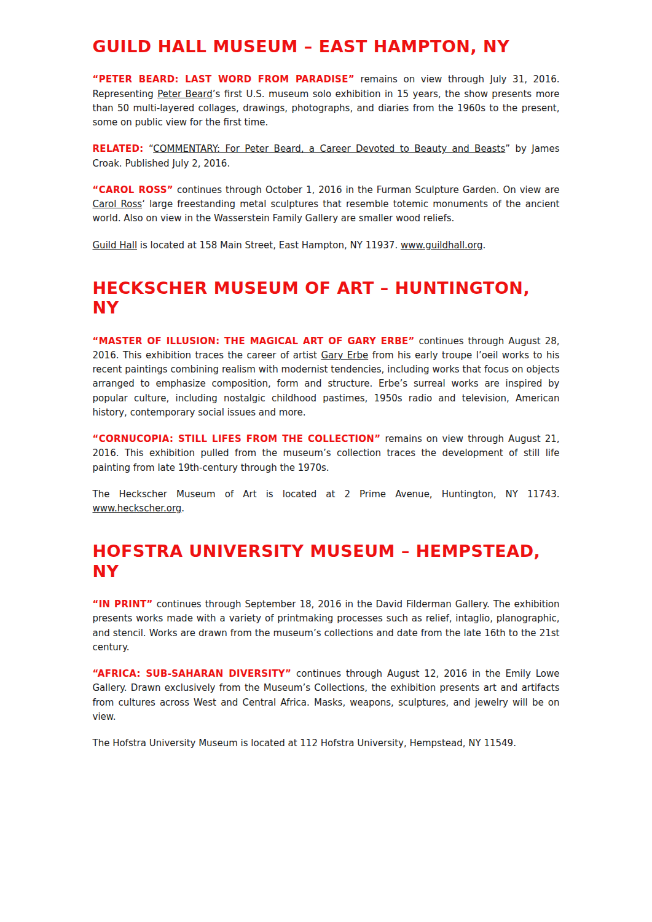GUILD HALL MUSEUM – EAST HAMPTON, NY
“PETER BEARD: LAST WORD FROM PARADISE” remains on view through July 31, 2016. Representing Peter Beard’s first U.S. museum solo exhibition in 15 years, the show presents more than 50 multi-layered collages, drawings, photographs, and diaries from the 1960s to the present, some on public view for the first time.
RELATED: “COMMENTARY: For Peter Beard, a Career Devoted to Beauty and Beasts” by James Croak. Published July 2, 2016.
“CAROL ROSS” continues through October 1, 2016 in the Furman Sculpture Garden. On view are Carol Ross‘ large freestanding metal sculptures that resemble totemic monuments of the ancient world. Also on view in the Wasserstein Family Gallery are smaller wood reliefs.
Guild Hall is located at 158 Main Street, East Hampton, NY 11937. www.guildhall.org.
HECKSCHER MUSEUM OF ART – HUNTINGTON, NY
“MASTER OF ILLUSION: THE MAGICAL ART OF GARY ERBE” continues through August 28, 2016. This exhibition traces the career of artist Gary Erbe from his early troupe l’oeil works to his recent paintings combining realism with modernist tendencies, including works that focus on objects arranged to emphasize composition, form and structure. Erbe’s surreal works are inspired by popular culture, including nostalgic childhood pastimes, 1950s radio and television, American history, contemporary social issues and more.
“CORNUCOPIA: STILL LIFES FROM THE COLLECTION” remains on view through August 21, 2016. This exhibition pulled from the museum’s collection traces the development of still life painting from late 19th-century through the 1970s.
The Heckscher Museum of Art is located at 2 Prime Avenue, Huntington, NY 11743. www.heckscher.org.
HOFSTRA UNIVERSITY MUSEUM – HEMPSTEAD, NY
“IN PRINT” continues through September 18, 2016 in the David Filderman Gallery. The exhibition presents works made with a variety of printmaking processes such as relief, intaglio, planographic, and stencil. Works are drawn from the museum’s collections and date from the late 16th to the 21st century.
“AFRICA: SUB-SAHARAN DIVERSITY” continues through August 12, 2016 in the Emily Lowe Gallery. Drawn exclusively from the Museum’s Collections, the exhibition presents art and artifacts from cultures across West and Central Africa. Masks, weapons, sculptures, and jewelry will be on view.
The Hofstra University Museum is located at 112 Hofstra University, Hempstead, NY 11549.